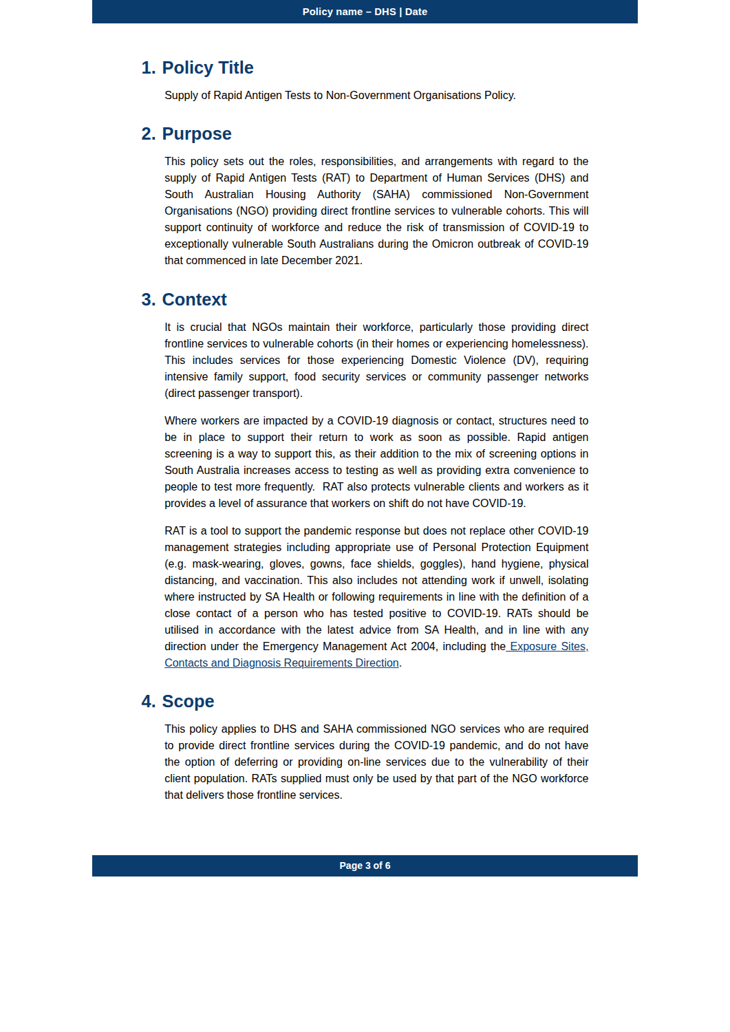Policy name – DHS | Date
1. Policy Title
Supply of Rapid Antigen Tests to Non-Government Organisations Policy.
2. Purpose
This policy sets out the roles, responsibilities, and arrangements with regard to the supply of Rapid Antigen Tests (RAT) to Department of Human Services (DHS) and South Australian Housing Authority (SAHA) commissioned Non-Government Organisations (NGO) providing direct frontline services to vulnerable cohorts. This will support continuity of workforce and reduce the risk of transmission of COVID-19 to exceptionally vulnerable South Australians during the Omicron outbreak of COVID-19 that commenced in late December 2021.
3. Context
It is crucial that NGOs maintain their workforce, particularly those providing direct frontline services to vulnerable cohorts (in their homes or experiencing homelessness). This includes services for those experiencing Domestic Violence (DV), requiring intensive family support, food security services or community passenger networks (direct passenger transport).
Where workers are impacted by a COVID-19 diagnosis or contact, structures need to be in place to support their return to work as soon as possible. Rapid antigen screening is a way to support this, as their addition to the mix of screening options in South Australia increases access to testing as well as providing extra convenience to people to test more frequently. RAT also protects vulnerable clients and workers as it provides a level of assurance that workers on shift do not have COVID-19.
RAT is a tool to support the pandemic response but does not replace other COVID-19 management strategies including appropriate use of Personal Protection Equipment (e.g. mask-wearing, gloves, gowns, face shields, goggles), hand hygiene, physical distancing, and vaccination. This also includes not attending work if unwell, isolating where instructed by SA Health or following requirements in line with the definition of a close contact of a person who has tested positive to COVID-19. RATs should be utilised in accordance with the latest advice from SA Health, and in line with any direction under the Emergency Management Act 2004, including the Exposure Sites, Contacts and Diagnosis Requirements Direction.
4. Scope
This policy applies to DHS and SAHA commissioned NGO services who are required to provide direct frontline services during the COVID-19 pandemic, and do not have the option of deferring or providing on-line services due to the vulnerability of their client population. RATs supplied must only be used by that part of the NGO workforce that delivers those frontline services.
Page 3 of 6